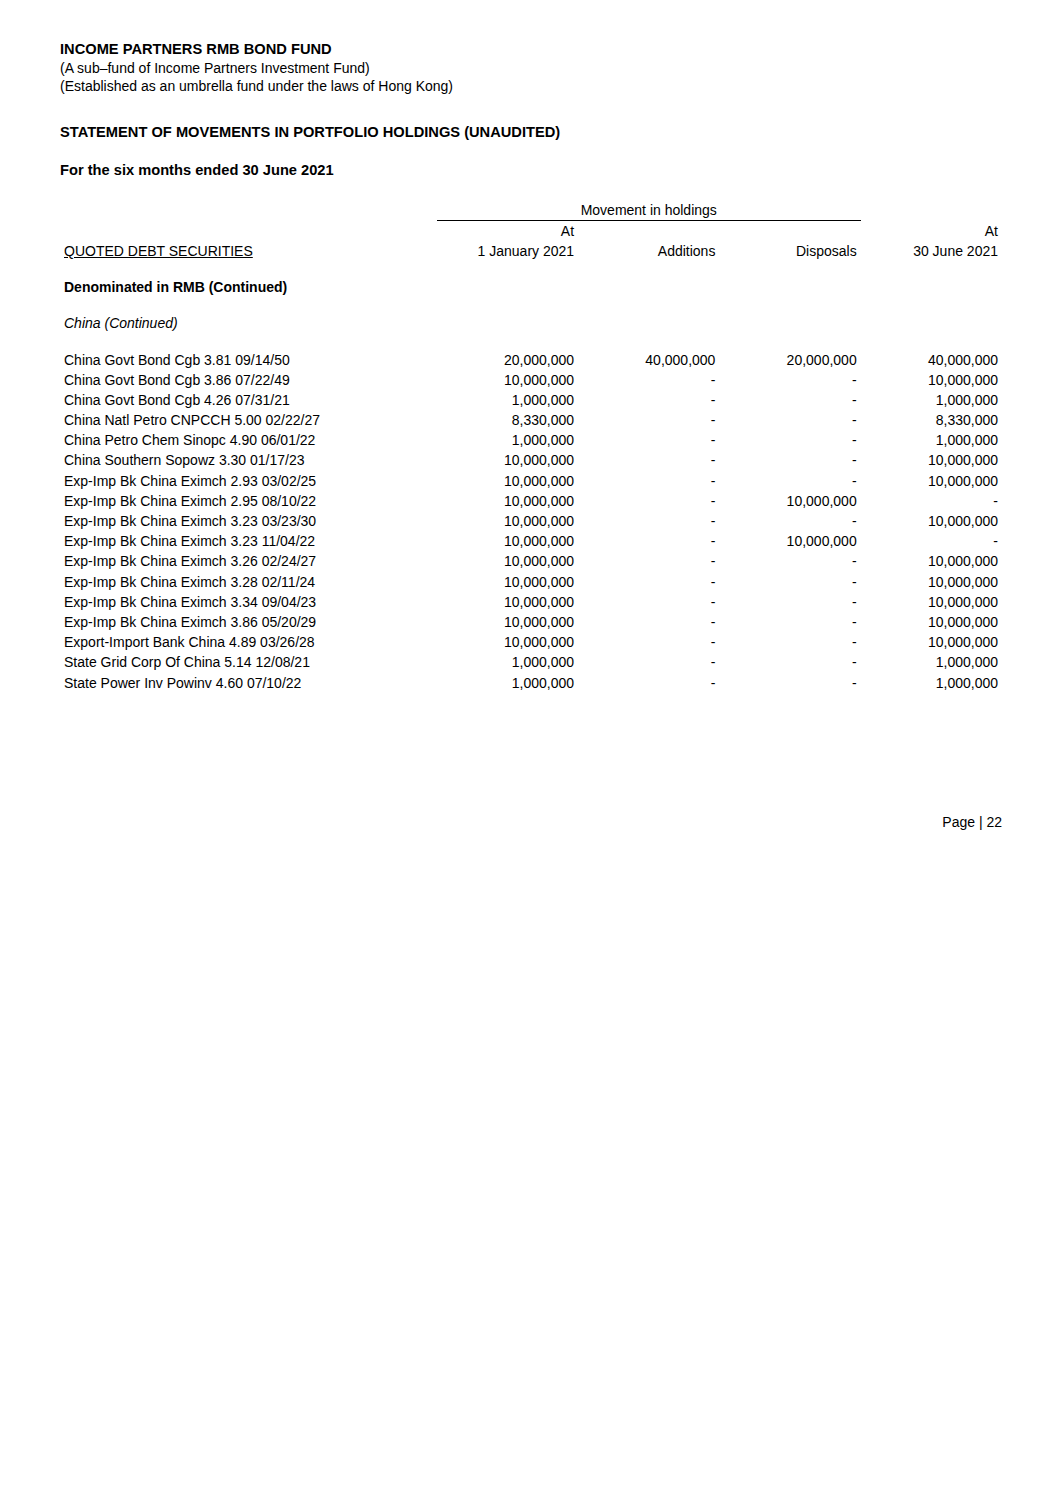INCOME PARTNERS RMB BOND FUND
(A sub–fund of Income Partners Investment Fund)
(Established as an umbrella fund under the laws of Hong Kong)
STATEMENT OF MOVEMENTS IN PORTFOLIO HOLDINGS (UNAUDITED)
For the six months ended 30 June 2021
| | Movement in holdings | |
| | At | | | At |
| QUOTED DEBT SECURITIES | 1 January 2021 | Additions | Disposals | 30 June 2021 |
| Denominated in RMB (Continued) | | | | |
| China (Continued) | | | | |
| China Govt Bond Cgb 3.81 09/14/50 | 20,000,000 | 40,000,000 | 20,000,000 | 40,000,000 |
| China Govt Bond Cgb 3.86 07/22/49 | 10,000,000 | - | - | 10,000,000 |
| China Govt Bond Cgb 4.26 07/31/21 | 1,000,000 | - | - | 1,000,000 |
| China Natl Petro CNPCCH 5.00 02/22/27 | 8,330,000 | - | - | 8,330,000 |
| China Petro Chem Sinopc 4.90 06/01/22 | 1,000,000 | - | - | 1,000,000 |
| China Southern Sopowz 3.30 01/17/23 | 10,000,000 | - | - | 10,000,000 |
| Exp-Imp Bk China Eximch 2.93 03/02/25 | 10,000,000 | - | - | 10,000,000 |
| Exp-Imp Bk China Eximch 2.95 08/10/22 | 10,000,000 | - | 10,000,000 | - |
| Exp-Imp Bk China Eximch 3.23 03/23/30 | 10,000,000 | - | - | 10,000,000 |
| Exp-Imp Bk China Eximch 3.23 11/04/22 | 10,000,000 | - | 10,000,000 | - |
| Exp-Imp Bk China Eximch 3.26 02/24/27 | 10,000,000 | - | - | 10,000,000 |
| Exp-Imp Bk China Eximch 3.28 02/11/24 | 10,000,000 | - | - | 10,000,000 |
| Exp-Imp Bk China Eximch 3.34 09/04/23 | 10,000,000 | - | - | 10,000,000 |
| Exp-Imp Bk China Eximch 3.86 05/20/29 | 10,000,000 | - | - | 10,000,000 |
| Export-Import Bank China 4.89 03/26/28 | 10,000,000 | - | - | 10,000,000 |
| State Grid Corp Of China 5.14 12/08/21 | 1,000,000 | - | - | 1,000,000 |
| State Power Inv Powinv 4.60 07/10/22 | 1,000,000 | - | - | 1,000,000 |
Page | 22